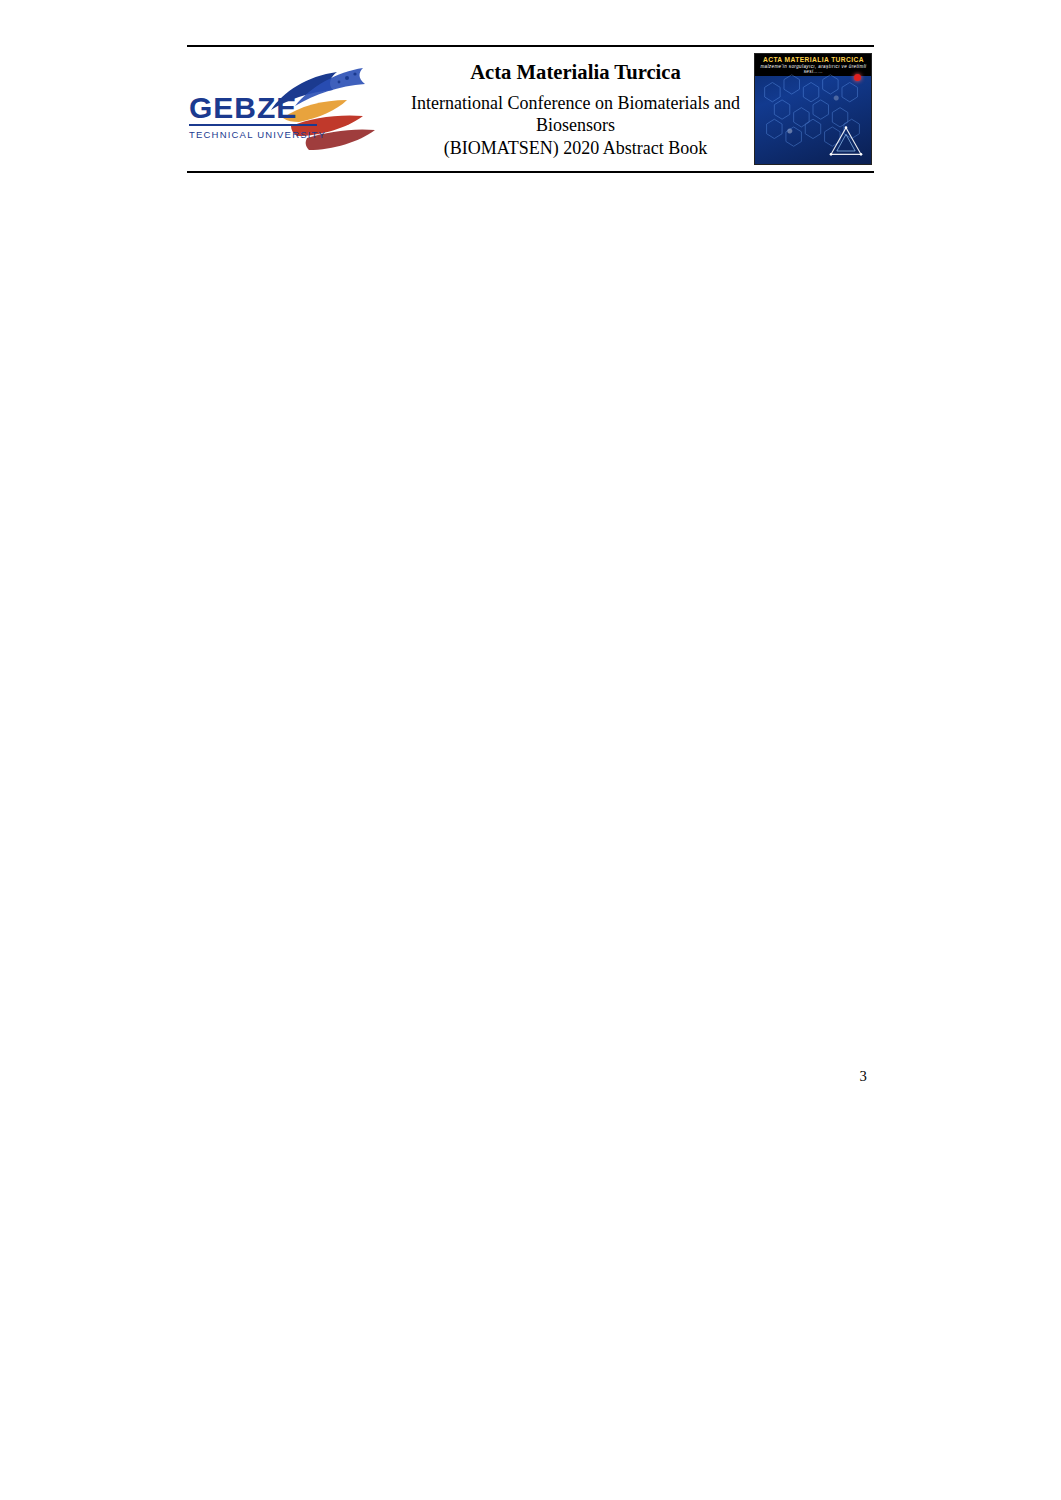GEBZE TECHNICAL UNIVERSITY
Acta Materialia Turcica
International Conference on Biomaterials and
Biosensors
(BIOMATSEN) 2020 Abstract Book
ACTA MATERIALIA TURCICA malzeme'in sorgulayıcı, araştırıcı ve üretimli sesi……
3